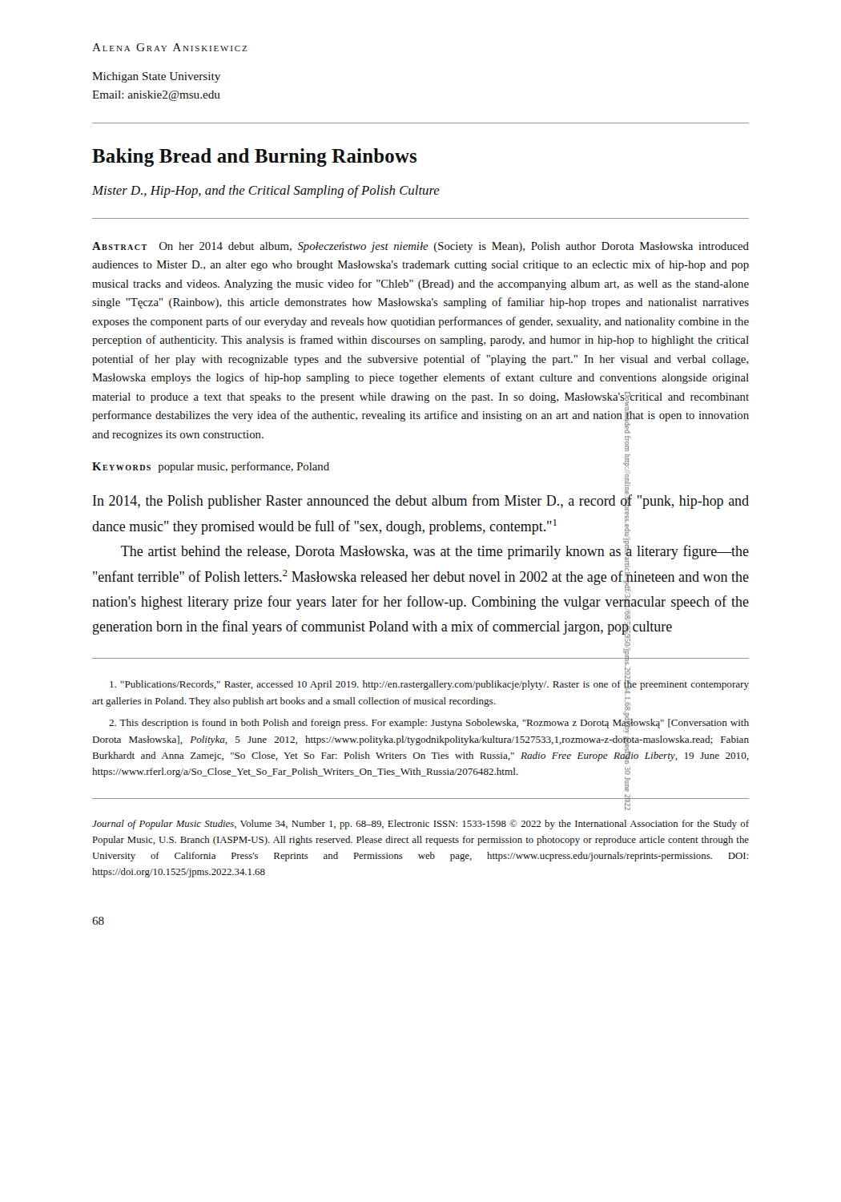Downloaded from http://online.ucpress.edu/jpms/article-pdf/34/1/68/505950/jpms.2022.34.1.68.pdf by guest on 30 June 2022
Alena Gray Aniskiewicz
Michigan State University
Email: aniskie2@msu.edu
Baking Bread and Burning Rainbows
Mister D., Hip-Hop, and the Critical Sampling of Polish Culture
Abstract On her 2014 debut album, Społeczeństwo jest niemiłe (Society is Mean), Polish author Dorota Masłowska introduced audiences to Mister D., an alter ego who brought Masłowska's trademark cutting social critique to an eclectic mix of hip-hop and pop musical tracks and videos. Analyzing the music video for "Chleb" (Bread) and the accompanying album art, as well as the stand-alone single "Tęcza" (Rainbow), this article demonstrates how Masłowska's sampling of familiar hip-hop tropes and nationalist narratives exposes the component parts of our everyday and reveals how quotidian performances of gender, sexuality, and nationality combine in the perception of authenticity. This analysis is framed within discourses on sampling, parody, and humor in hip-hop to highlight the critical potential of her play with recognizable types and the subversive potential of "playing the part." In her visual and verbal collage, Masłowska employs the logics of hip-hop sampling to piece together elements of extant culture and conventions alongside original material to produce a text that speaks to the present while drawing on the past. In so doing, Masłowska's critical and recombinant performance destabilizes the very idea of the authentic, revealing its artifice and insisting on an art and nation that is open to innovation and recognizes its own construction.
Keywords popular music, performance, Poland
In 2014, the Polish publisher Raster announced the debut album from Mister D., a record of "punk, hip-hop and dance music" they promised would be full of "sex, dough, problems, contempt."1
The artist behind the release, Dorota Masłowska, was at the time primarily known as a literary figure—the "enfant terrible" of Polish letters.2 Masłowska released her debut novel in 2002 at the age of nineteen and won the nation's highest literary prize four years later for her follow-up. Combining the vulgar vernacular speech of the generation born in the final years of communist Poland with a mix of commercial jargon, pop culture
1. "Publications/Records," Raster, accessed 10 April 2019. http://en.rastergallery.com/publikacje/plyty/. Raster is one of the preeminent contemporary art galleries in Poland. They also publish art books and a small collection of musical recordings.
2. This description is found in both Polish and foreign press. For example: Justyna Sobolewska, "Rozmowa z Dorotą Masłowską" [Conversation with Dorota Masłowska], Polityka, 5 June 2012, https://www.polityka.pl/tygodnikpolityka/kultura/1527533,1,rozmowa-z-dorota-maslowska.read; Fabian Burkhardt and Anna Zamejc, "So Close, Yet So Far: Polish Writers On Ties with Russia," Radio Free Europe Radio Liberty, 19 June 2010, https://www.rferl.org/a/So_Close_Yet_So_Far_Polish_Writers_On_Ties_With_Russia/2076482.html.
Journal of Popular Music Studies, Volume 34, Number 1, pp. 68–89, Electronic ISSN: 1533-1598 © 2022 by the International Association for the Study of Popular Music, U.S. Branch (IASPM-US). All rights reserved. Please direct all requests for permission to photocopy or reproduce article content through the University of California Press's Reprints and Permissions web page, https://www.ucpress.edu/journals/reprints-permissions. DOI: https://doi.org/10.1525/jpms.2022.34.1.68
68